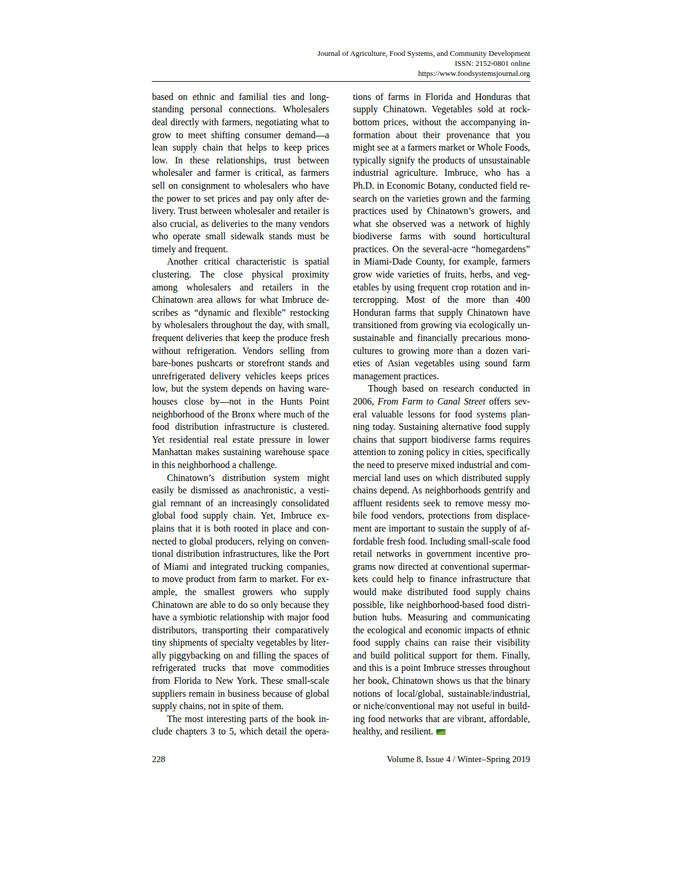Journal of Agriculture, Food Systems, and Community Development
ISSN: 2152-0801 online
https://www.foodsystemsjournal.org
based on ethnic and familial ties and longstanding personal connections. Wholesalers deal directly with farmers, negotiating what to grow to meet shifting consumer demand—a lean supply chain that helps to keep prices low. In these relationships, trust between wholesaler and farmer is critical, as farmers sell on consignment to wholesalers who have the power to set prices and pay only after delivery. Trust between wholesaler and retailer is also crucial, as deliveries to the many vendors who operate small sidewalk stands must be timely and frequent.
Another critical characteristic is spatial clustering. The close physical proximity among wholesalers and retailers in the Chinatown area allows for what Imbruce describes as “dynamic and flexible” restocking by wholesalers throughout the day, with small, frequent deliveries that keep the produce fresh without refrigeration. Vendors selling from bare-bones pushcarts or storefront stands and unrefrigerated delivery vehicles keeps prices low, but the system depends on having warehouses close by—not in the Hunts Point neighborhood of the Bronx where much of the food distribution infrastructure is clustered. Yet residential real estate pressure in lower Manhattan makes sustaining warehouse space in this neighborhood a challenge.
Chinatown’s distribution system might easily be dismissed as anachronistic, a vestigial remnant of an increasingly consolidated global food supply chain. Yet, Imbruce explains that it is both rooted in place and connected to global producers, relying on conventional distribution infrastructures, like the Port of Miami and integrated trucking companies, to move product from farm to market. For example, the smallest growers who supply Chinatown are able to do so only because they have a symbiotic relationship with major food distributors, transporting their comparatively tiny shipments of specialty vegetables by literally piggybacking on and filling the spaces of refrigerated trucks that move commodities from Florida to New York. These small-scale suppliers remain in business because of global supply chains, not in spite of them.
The most interesting parts of the book include chapters 3 to 5, which detail the operations of farms in Florida and Honduras that supply Chinatown. Vegetables sold at rock-bottom prices, without the accompanying information about their provenance that you might see at a farmers market or Whole Foods, typically signify the products of unsustainable industrial agriculture. Imbruce, who has a Ph.D. in Economic Botany, conducted field research on the varieties grown and the farming practices used by Chinatown’s growers, and what she observed was a network of highly biodiverse farms with sound horticultural practices. On the several-acre “homegardens” in Miami-Dade County, for example, farmers grow wide varieties of fruits, herbs, and vegetables by using frequent crop rotation and intercropping. Most of the more than 400 Honduran farms that supply Chinatown have transitioned from growing via ecologically unsustainable and financially precarious monocultures to growing more than a dozen varieties of Asian vegetables using sound farm management practices.
Though based on research conducted in 2006, From Farm to Canal Street offers several valuable lessons for food systems planning today. Sustaining alternative food supply chains that support biodiverse farms requires attention to zoning policy in cities, specifically the need to preserve mixed industrial and commercial land uses on which distributed supply chains depend. As neighborhoods gentrify and affluent residents seek to remove messy mobile food vendors, protections from displacement are important to sustain the supply of affordable fresh food. Including small-scale food retail networks in government incentive programs now directed at conventional supermarkets could help to finance infrastructure that would make distributed food supply chains possible, like neighborhood-based food distribution hubs. Measuring and communicating the ecological and economic impacts of ethnic food supply chains can raise their visibility and build political support for them. Finally, and this is a point Imbruce stresses throughout her book, Chinatown shows us that the binary notions of local/global, sustainable/industrial, or niche/conventional may not useful in building food networks that are vibrant, affordable, healthy, and resilient.
228 Volume 8, Issue 4 / Winter–Spring 2019